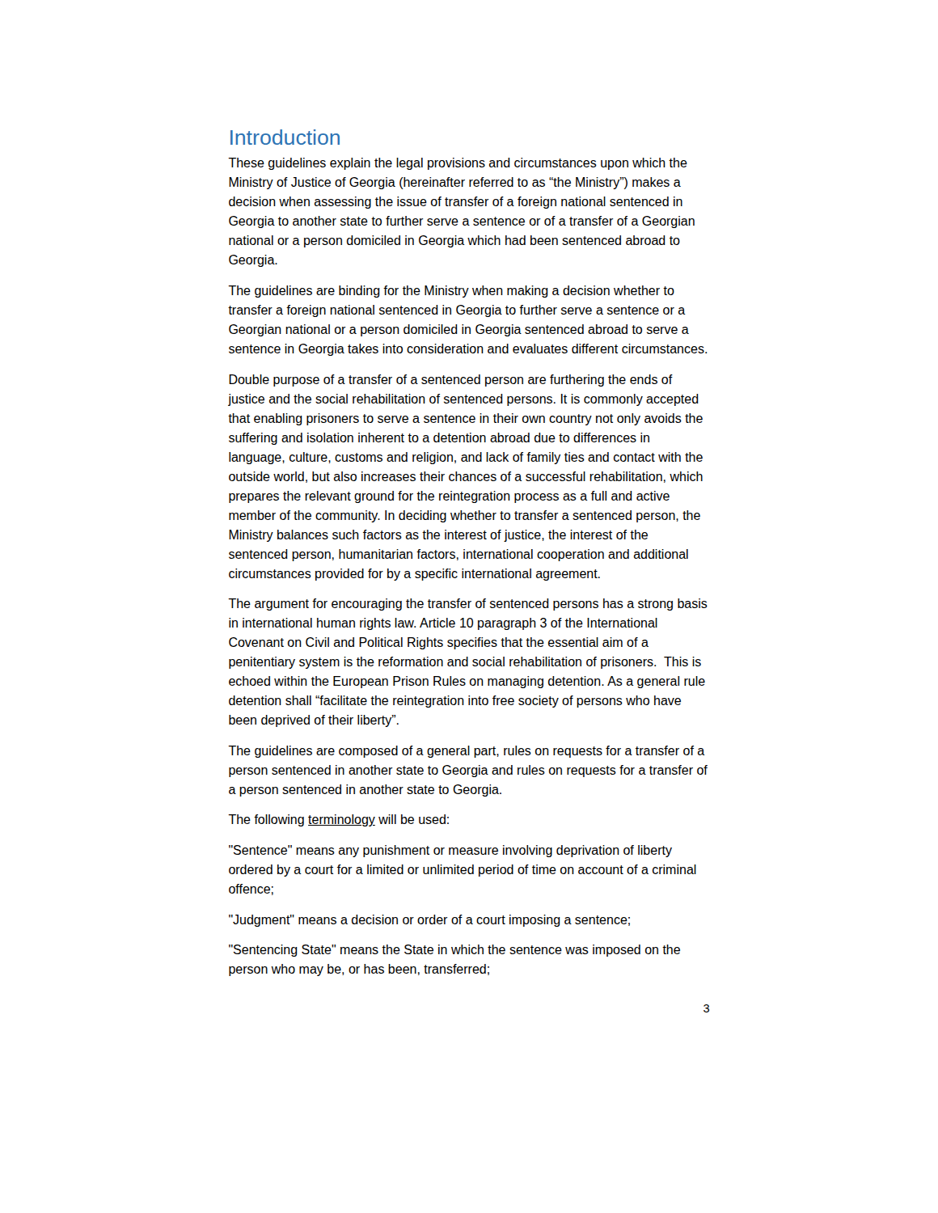Introduction
These guidelines explain the legal provisions and circumstances upon which the Ministry of Justice of Georgia (hereinafter referred to as “the Ministry”) makes a decision when assessing the issue of transfer of a foreign national sentenced in Georgia to another state to further serve a sentence or of a transfer of a Georgian national or a person domiciled in Georgia which had been sentenced abroad to Georgia.
The guidelines are binding for the Ministry when making a decision whether to transfer a foreign national sentenced in Georgia to further serve a sentence or a Georgian national or a person domiciled in Georgia sentenced abroad to serve a sentence in Georgia takes into consideration and evaluates different circumstances.
Double purpose of a transfer of a sentenced person are furthering the ends of justice and the social rehabilitation of sentenced persons. It is commonly accepted that enabling prisoners to serve a sentence in their own country not only avoids the suffering and isolation inherent to a detention abroad due to differences in language, culture, customs and religion, and lack of family ties and contact with the outside world, but also increases their chances of a successful rehabilitation, which prepares the relevant ground for the reintegration process as a full and active member of the community. In deciding whether to transfer a sentenced person, the Ministry balances such factors as the interest of justice, the interest of the sentenced person, humanitarian factors, international cooperation and additional circumstances provided for by a specific international agreement.
The argument for encouraging the transfer of sentenced persons has a strong basis in international human rights law. Article 10 paragraph 3 of the International Covenant on Civil and Political Rights specifies that the essential aim of a penitentiary system is the reformation and social rehabilitation of prisoners. This is echoed within the European Prison Rules on managing detention. As a general rule detention shall “facilitate the reintegration into free society of persons who have been deprived of their liberty”.
The guidelines are composed of a general part, rules on requests for a transfer of a person sentenced in another state to Georgia and rules on requests for a transfer of a person sentenced in another state to Georgia.
The following terminology will be used:
"Sentence" means any punishment or measure involving deprivation of liberty ordered by a court for a limited or unlimited period of time on account of a criminal offence;
"Judgment" means a decision or order of a court imposing a sentence;
"Sentencing State" means the State in which the sentence was imposed on the person who may be, or has been, transferred;
3